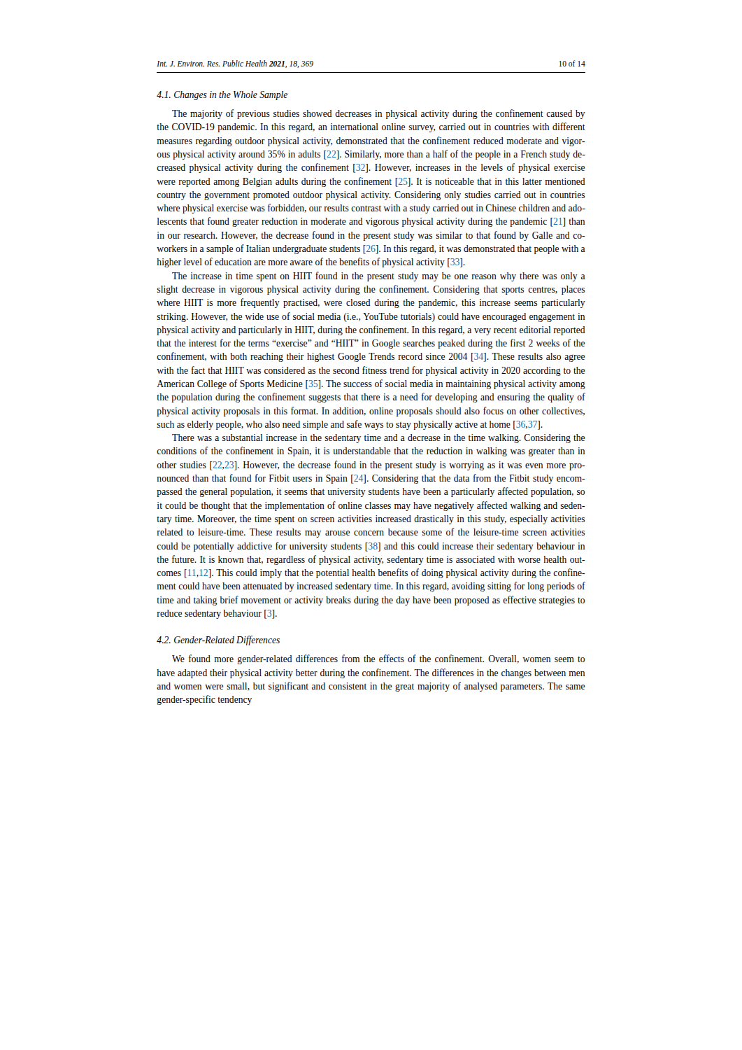Int. J. Environ. Res. Public Health 2021, 18, 369
10 of 14
4.1. Changes in the Whole Sample
The majority of previous studies showed decreases in physical activity during the confinement caused by the COVID-19 pandemic. In this regard, an international online survey, carried out in countries with different measures regarding outdoor physical activity, demonstrated that the confinement reduced moderate and vigorous physical activity around 35% in adults [22]. Similarly, more than a half of the people in a French study decreased physical activity during the confinement [32]. However, increases in the levels of physical exercise were reported among Belgian adults during the confinement [25]. It is noticeable that in this latter mentioned country the government promoted outdoor physical activity. Considering only studies carried out in countries where physical exercise was forbidden, our results contrast with a study carried out in Chinese children and adolescents that found greater reduction in moderate and vigorous physical activity during the pandemic [21] than in our research. However, the decrease found in the present study was similar to that found by Galle and co-workers in a sample of Italian undergraduate students [26]. In this regard, it was demonstrated that people with a higher level of education are more aware of the benefits of physical activity [33].
The increase in time spent on HIIT found in the present study may be one reason why there was only a slight decrease in vigorous physical activity during the confinement. Considering that sports centres, places where HIIT is more frequently practised, were closed during the pandemic, this increase seems particularly striking. However, the wide use of social media (i.e., YouTube tutorials) could have encouraged engagement in physical activity and particularly in HIIT, during the confinement. In this regard, a very recent editorial reported that the interest for the terms “exercise” and “HIIT” in Google searches peaked during the first 2 weeks of the confinement, with both reaching their highest Google Trends record since 2004 [34]. These results also agree with the fact that HIIT was considered as the second fitness trend for physical activity in 2020 according to the American College of Sports Medicine [35]. The success of social media in maintaining physical activity among the population during the confinement suggests that there is a need for developing and ensuring the quality of physical activity proposals in this format. In addition, online proposals should also focus on other collectives, such as elderly people, who also need simple and safe ways to stay physically active at home [36,37].
There was a substantial increase in the sedentary time and a decrease in the time walking. Considering the conditions of the confinement in Spain, it is understandable that the reduction in walking was greater than in other studies [22,23]. However, the decrease found in the present study is worrying as it was even more pronounced than that found for Fitbit users in Spain [24]. Considering that the data from the Fitbit study encompassed the general population, it seems that university students have been a particularly affected population, so it could be thought that the implementation of online classes may have negatively affected walking and sedentary time. Moreover, the time spent on screen activities increased drastically in this study, especially activities related to leisure-time. These results may arouse concern because some of the leisure-time screen activities could be potentially addictive for university students [38] and this could increase their sedentary behaviour in the future. It is known that, regardless of physical activity, sedentary time is associated with worse health outcomes [11,12]. This could imply that the potential health benefits of doing physical activity during the confinement could have been attenuated by increased sedentary time. In this regard, avoiding sitting for long periods of time and taking brief movement or activity breaks during the day have been proposed as effective strategies to reduce sedentary behaviour [3].
4.2. Gender-Related Differences
We found more gender-related differences from the effects of the confinement. Overall, women seem to have adapted their physical activity better during the confinement. The differences in the changes between men and women were small, but significant and consistent in the great majority of analysed parameters. The same gender-specific tendency